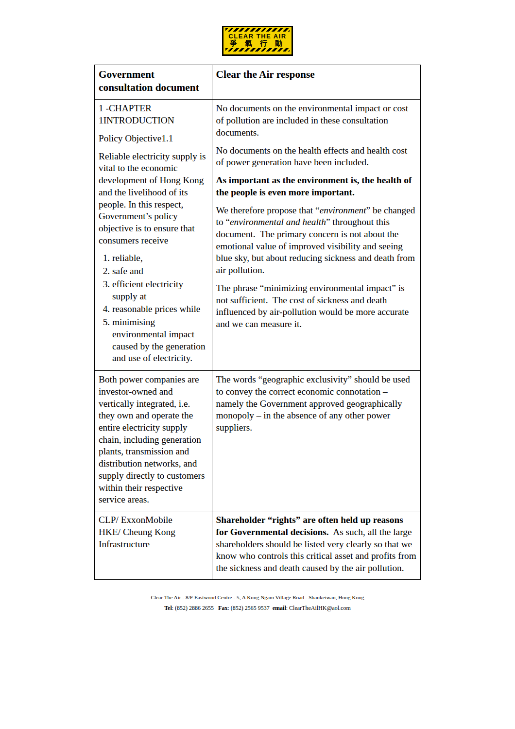CLEAR THE AIR
爭 氣 行 動
| Government consultation document | Clear the Air response |
| 1 -CHAPTER 1INTRODUCTION Policy Objective1.1 Reliable electricity supply is vital to the economic development of Hong Kong and the livelihood of its people. In this respect, Government’s policy objective is to ensure that consumers receive reliable, safe and efficient electricity supply at reasonable prices while minimising environmental impact caused by the generation and use of electricity. | No documents on the environmental impact or cost of pollution are included in these consultation documents. No documents on the health effects and health cost of power generation have been included. As important as the environment is, the health of the people is even more important. We therefore propose that “ environment ” be changed to “ environmental and health ” throughout this document. The primary concern is not about the emotional value of improved visibility and seeing blue sky, but about reducing sickness and death from air pollution. The phrase “minimizing environmental impact” is not sufficient. The cost of sickness and death influenced by air-pollution would be more accurate and we can measure it. |
| Both power companies are investor-owned and vertically integrated, i.e. they own and operate the entire electricity supply chain, including generation plants, transmission and distribution networks, and supply directly to customers within their respective service areas. | The words “geographic exclusivity” should be used to convey the correct economic connotation – namely the Government approved geographically monopoly – in the absence of any other power suppliers. |
| CLP/ ExxonMobile HKE/ Cheung Kong Infrastructure | Shareholder “rights” are often held up reasons for Governmental decisions. As such, all the large shareholders should be listed very clearly so that we know who controls this critical asset and profits from the sickness and death caused by the air pollution. |
Clear The Air - 8/F Eastwood Centre - 5, A Kung Ngam Village Road - Shaukeiwan, Hong Kong
Tel: (852) 2886 2655 Fax: (852) 2565 9537 email: ClearTheAilHK@aol.com